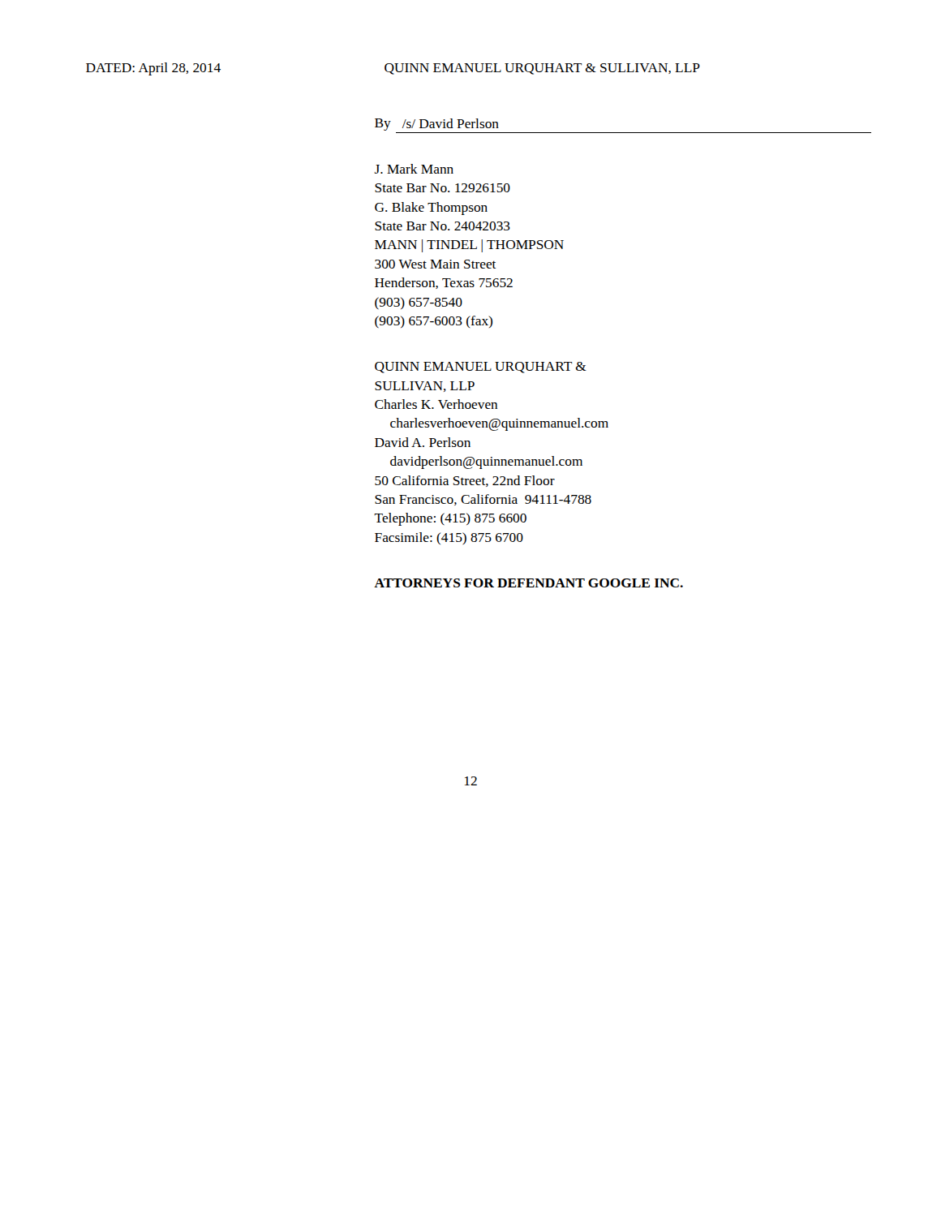DATED: April 28, 2014
QUINN EMANUEL URQUHART & SULLIVAN, LLP
By
/s/ David Perlson
J. Mark Mann
State Bar No. 12926150
G. Blake Thompson
State Bar No. 24042033
MANN | TINDEL | THOMPSON
300 West Main Street
Henderson, Texas 75652
(903) 657-8540
(903) 657-6003 (fax)
QUINN EMANUEL URQUHART &
SULLIVAN, LLP
Charles K. Verhoeven
charlesverhoeven@quinnemanuel.com
David A. Perlson
davidperlson@quinnemanuel.com
50 California Street, 22nd Floor
San Francisco, California 94111-4788
Telephone: (415) 875 6600
Facsimile: (415) 875 6700
ATTORNEYS FOR DEFENDANT GOOGLE INC.
12